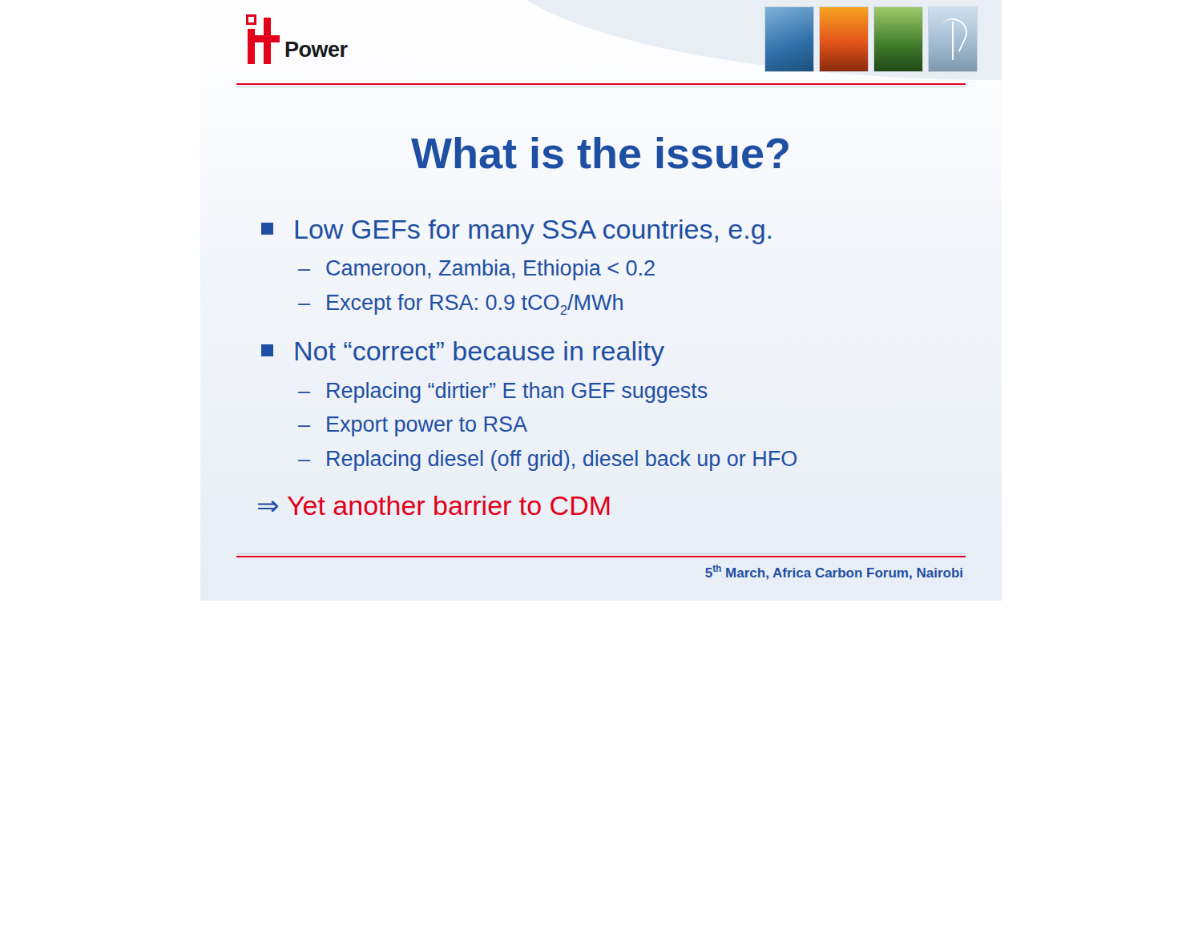Power
What is the issue?
Low GEFs for many SSA countries, e.g.
Cameroon, Zambia, Ethiopia < 0.2
Except for RSA: 0.9 tCO2/MWh
Not “correct” because in reality
Replacing “dirtier” E than GEF suggests
Export power to RSA
Replacing diesel (off grid), diesel back up or HFO
⇒ Yet another barrier to CDM
5th March, Africa Carbon Forum, Nairobi